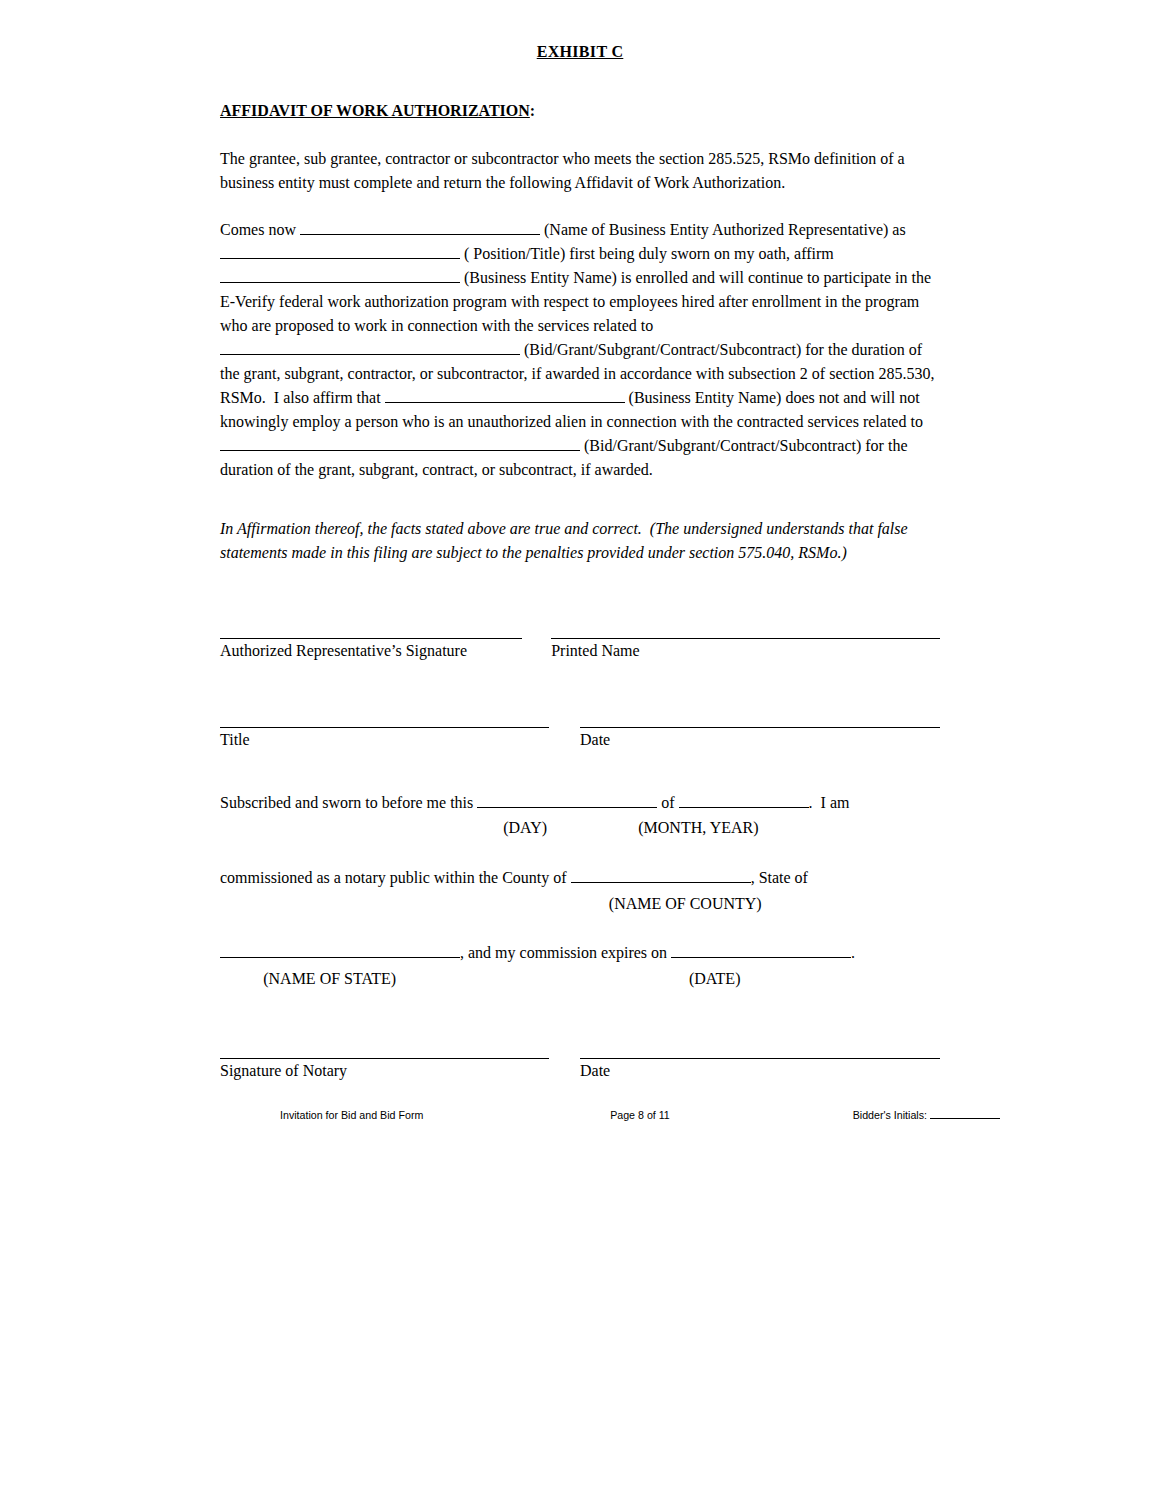EXHIBIT C
AFFIDAVIT OF WORK AUTHORIZATION
:
The grantee, sub grantee, contractor or subcontractor who meets the section 285.525, RSMo definition of a business entity must complete and return the following Affidavit of Work Authorization.
Comes now (Name of Business Entity Authorized Representative) as ( Position/Title) first being duly sworn on my oath, affirm (Business Entity Name) is enrolled and will continue to participate in the E-Verify federal work authorization program with respect to employees hired after enrollment in the program who are proposed to work in connection with the services related to (Bid/Grant/Subgrant/Contract/Subcontract) for the duration of the grant, subgrant, contractor, or subcontractor, if awarded in accordance with subsection 2 of section 285.530, RSMo. I also affirm that (Business Entity Name) does not and will not knowingly employ a person who is an unauthorized alien in connection with the contracted services related to (Bid/Grant/Subgrant/Contract/Subcontract) for the duration of the grant, subgrant, contract, or subcontract, if awarded.
In Affirmation thereof, the facts stated above are true and correct. (The undersigned understands that false statements made in this filing are subject to the penalties provided under section 575.040, RSMo.)
| Authorized Representative’s Signature | | Printed Name |
| Title | | Date |
Subscribed and sworn to before me this of . I am
(DAY) (MONTH, YEAR)
commissioned as a notary public within the County of , State of
(NAME OF COUNTY)
, and my commission expires on .
(NAME OF STATE) (DATE)
| Signature of Notary | | Date |
Invitation for Bid and Bid Form
Page 8 of 11
Bidder's Initials: